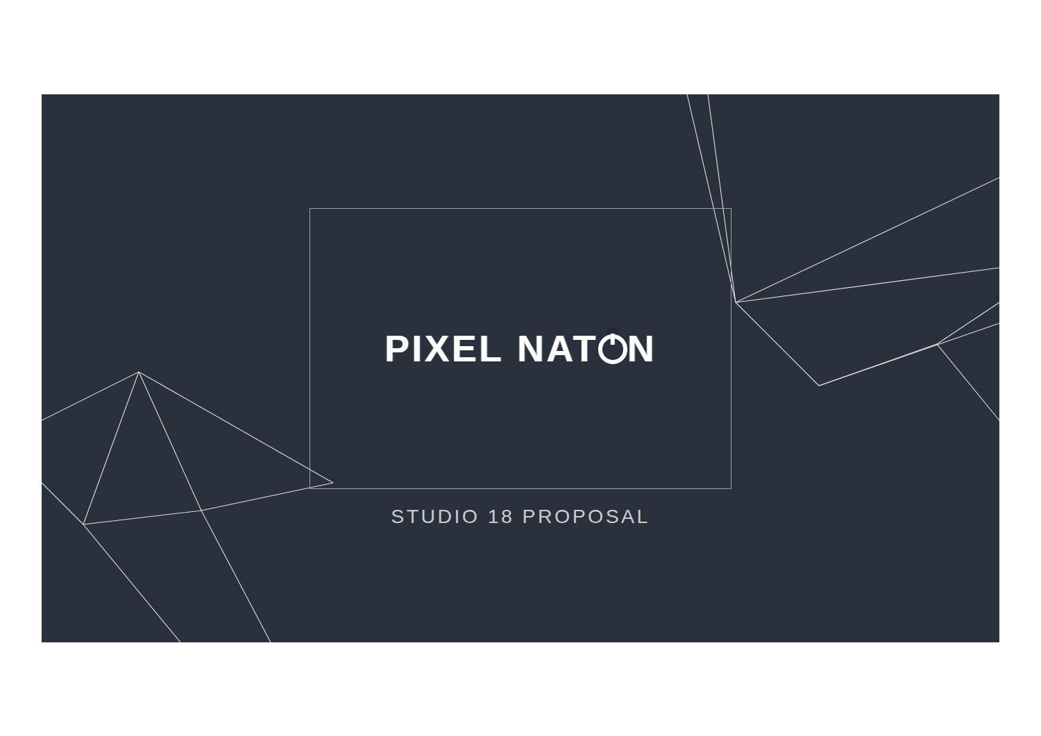Pixel Nat n
Studio 18 Proposal